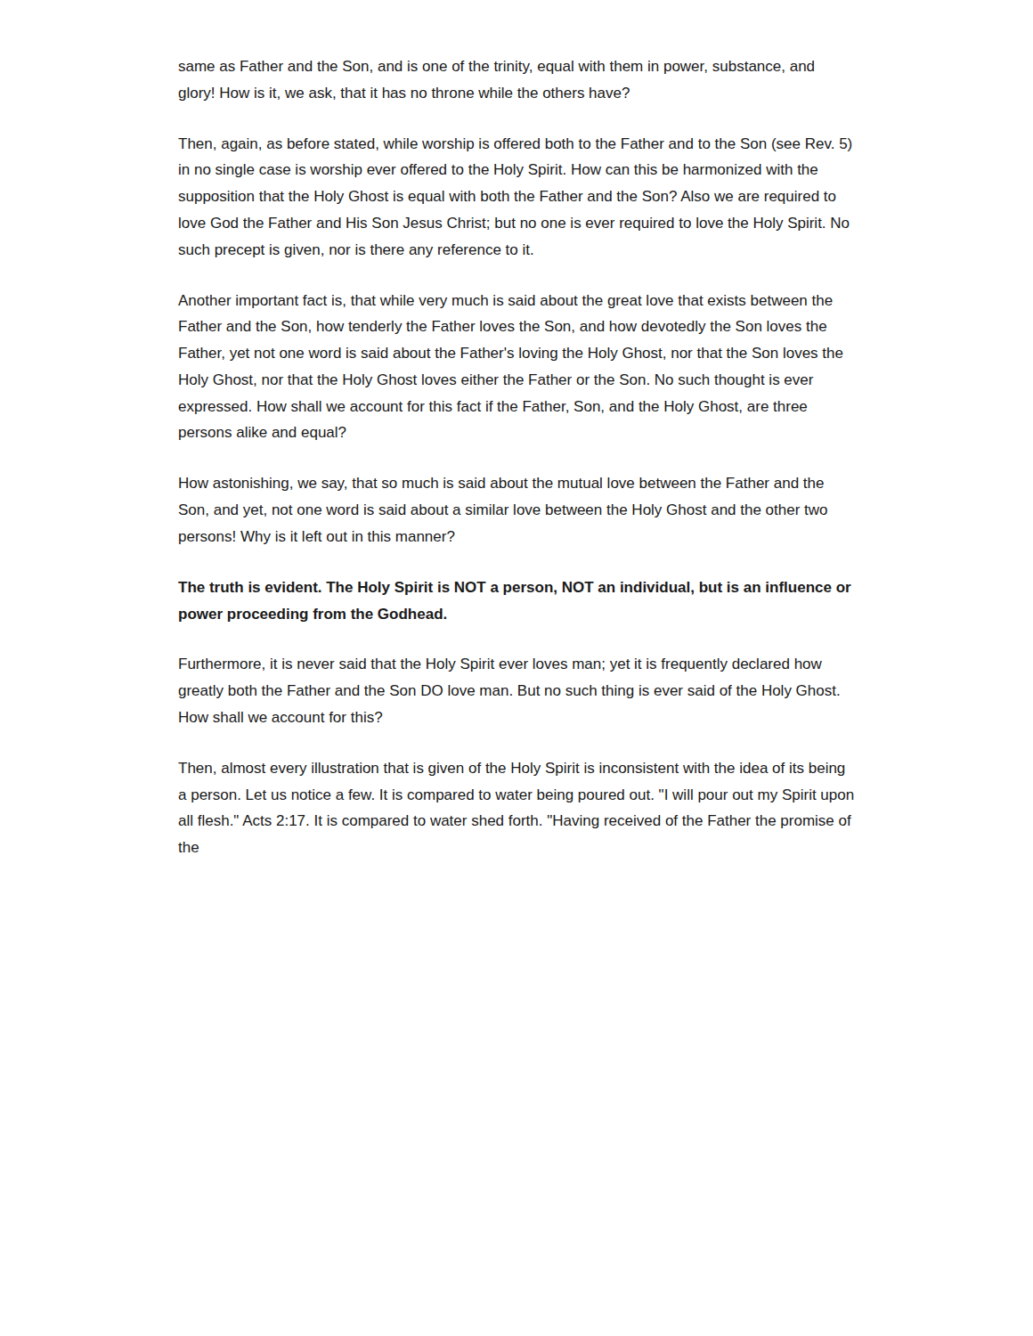same as Father and the Son, and is one of the trinity, equal with them in power, substance, and glory! How is it, we ask, that it has no throne while the others have?
Then, again, as before stated, while worship is offered both to the Father and to the Son (see Rev. 5) in no single case is worship ever offered to the Holy Spirit. How can this be harmonized with the supposition that the Holy Ghost is equal with both the Father and the Son? Also we are required to love God the Father and His Son Jesus Christ; but no one is ever required to love the Holy Spirit. No such precept is given, nor is there any reference to it.
Another important fact is, that while very much is said about the great love that exists between the Father and the Son, how tenderly the Father loves the Son, and how devotedly the Son loves the Father, yet not one word is said about the Father's loving the Holy Ghost, nor that the Son loves the Holy Ghost, nor that the Holy Ghost loves either the Father or the Son. No such thought is ever expressed. How shall we account for this fact if the Father, Son, and the Holy Ghost, are three persons alike and equal?
How astonishing, we say, that so much is said about the mutual love between the Father and the Son, and yet, not one word is said about a similar love between the Holy Ghost and the other two persons! Why is it left out in this manner?
The truth is evident. The Holy Spirit is NOT a person, NOT an individual, but is an influence or power proceeding from the Godhead.
Furthermore, it is never said that the Holy Spirit ever loves man; yet it is frequently declared how greatly both the Father and the Son DO love man. But no such thing is ever said of the Holy Ghost. How shall we account for this?
Then, almost every illustration that is given of the Holy Spirit is inconsistent with the idea of its being a person. Let us notice a few. It is compared to water being poured out. "I will pour out my Spirit upon all flesh." Acts 2:17. It is compared to water shed forth. "Having received of the Father the promise of the